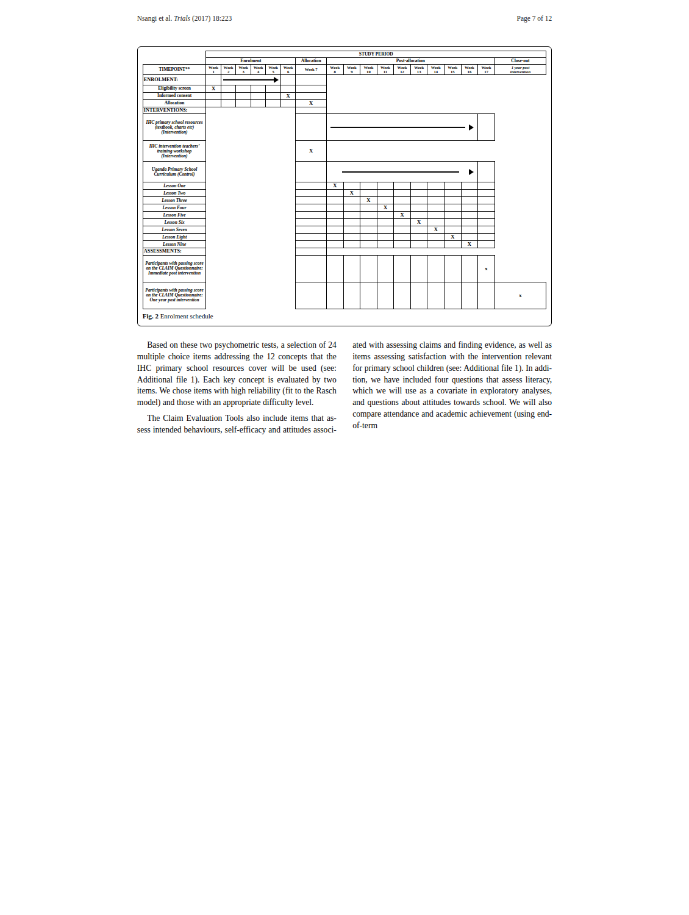Nsangi et al. Trials (2017) 18:223
Page 7 of 12
| | STUDY PERIOD |
| --- | --- |
| | Enrolment | Allocation | Post-allocation | Close-out |
| TIMEPOINT** | Week 1 | Week 2 | Week 3 | Week 4 | Week 5 | Week 6 | Week 7 | Week 8 | Week 9 | Week 10 | Week 11 | Week 12 | Week 13 | Week 14 | Week 15 | Week 16 | Week 17 | 1 year post intervention |
| ENROLMENT: | | | | | | |
| Eligibility screen | X | | | | | | | | |
| Informed consent | | | | | | X | | | |
| Allocation | | | | | | | X | | |
| INTERVENTIONS: | | | | |
| IHC primary school resources (textbook, charts etc) (Intervention) | | | | | |
| IHC intervention teachers’ training workshop (Intervention) | | X | | |
| Uganda Primary School Curriculum (Control) | | | | | |
| Lesson One | | | X | | | | | | | | | | |
| Lesson Two | | | | X | | | | | | | | | |
| Lesson Three | | | | | X | | | | | | | | |
| Lesson Four | | | | | | X | | | | | | | |
| Lesson Five | | | | | | | X | | | | | | |
| Lesson Six | | | | | | | | X | | | | | |
| Lesson Seven | | | | | | | | | X | | | | |
| Lesson Eight | | | | | | | | | | X | | | |
| Lesson Nine | | | | | | | | | | | X | | |
| ASSESSMENTS: | | | | |
| Participants with passing score on the CLAIM Questionnaire: Immediate post intervention | | | | | | | | | | | | x | |
| Participants with passing score on the CLAIM Questionnaire: One year post intervention | | | | | | | | | | | | | x |
Fig. 2 Enrolment schedule
Based on these two psychometric tests, a selection of 24 multiple choice items addressing the 12 concepts that the IHC primary school resources cover will be used (see: Additional file 1). Each key concept is evaluated by two items. We chose items with high reliability (fit to the Rasch model) and those with an appropriate difficulty level.
The Claim Evaluation Tools also include items that assess intended behaviours, self-efficacy and attitudes associated with assessing claims and finding evidence, as well as items assessing satisfaction with the intervention relevant for primary school children (see: Additional file 1). In addition, we have included four questions that assess literacy, which we will use as a covariate in exploratory analyses, and questions about attitudes towards school. We will also compare attendance and academic achievement (using end-of-term